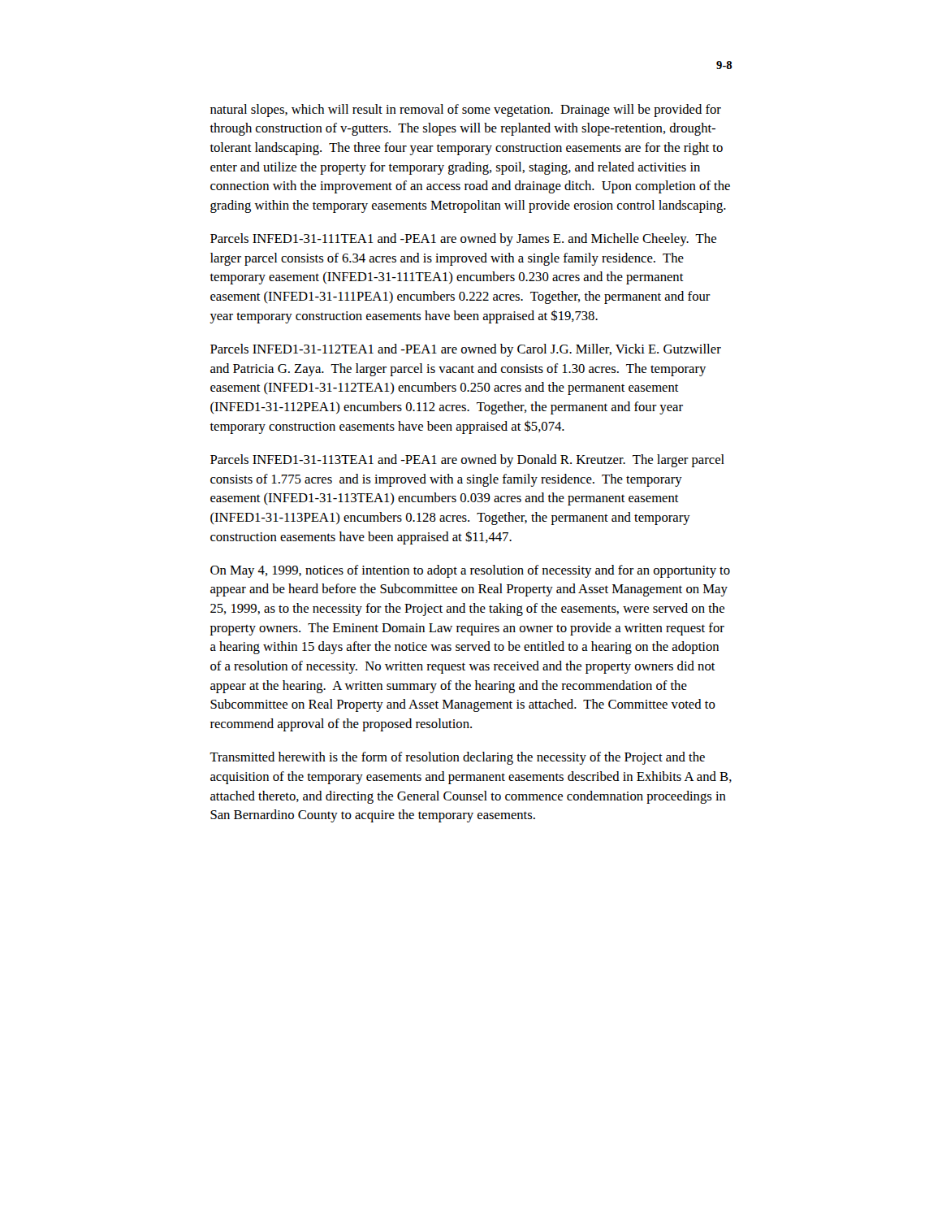9-8
natural slopes, which will result in removal of some vegetation. Drainage will be provided for through construction of v-gutters. The slopes will be replanted with slope-retention, drought-tolerant landscaping. The three four year temporary construction easements are for the right to enter and utilize the property for temporary grading, spoil, staging, and related activities in connection with the improvement of an access road and drainage ditch. Upon completion of the grading within the temporary easements Metropolitan will provide erosion control landscaping.
Parcels INFED1-31-111TEA1 and -PEA1 are owned by James E. and Michelle Cheeley. The larger parcel consists of 6.34 acres and is improved with a single family residence. The temporary easement (INFED1-31-111TEA1) encumbers 0.230 acres and the permanent easement (INFED1-31-111PEA1) encumbers 0.222 acres. Together, the permanent and four year temporary construction easements have been appraised at $19,738.
Parcels INFED1-31-112TEA1 and -PEA1 are owned by Carol J.G. Miller, Vicki E. Gutzwiller and Patricia G. Zaya. The larger parcel is vacant and consists of 1.30 acres. The temporary easement (INFED1-31-112TEA1) encumbers 0.250 acres and the permanent easement (INFED1-31-112PEA1) encumbers 0.112 acres. Together, the permanent and four year temporary construction easements have been appraised at $5,074.
Parcels INFED1-31-113TEA1 and -PEA1 are owned by Donald R. Kreutzer. The larger parcel consists of 1.775 acres and is improved with a single family residence. The temporary easement (INFED1-31-113TEA1) encumbers 0.039 acres and the permanent easement (INFED1-31-113PEA1) encumbers 0.128 acres. Together, the permanent and temporary construction easements have been appraised at $11,447.
On May 4, 1999, notices of intention to adopt a resolution of necessity and for an opportunity to appear and be heard before the Subcommittee on Real Property and Asset Management on May 25, 1999, as to the necessity for the Project and the taking of the easements, were served on the property owners. The Eminent Domain Law requires an owner to provide a written request for a hearing within 15 days after the notice was served to be entitled to a hearing on the adoption of a resolution of necessity. No written request was received and the property owners did not appear at the hearing. A written summary of the hearing and the recommendation of the Subcommittee on Real Property and Asset Management is attached. The Committee voted to recommend approval of the proposed resolution.
Transmitted herewith is the form of resolution declaring the necessity of the Project and the acquisition of the temporary easements and permanent easements described in Exhibits A and B, attached thereto, and directing the General Counsel to commence condemnation proceedings in San Bernardino County to acquire the temporary easements.